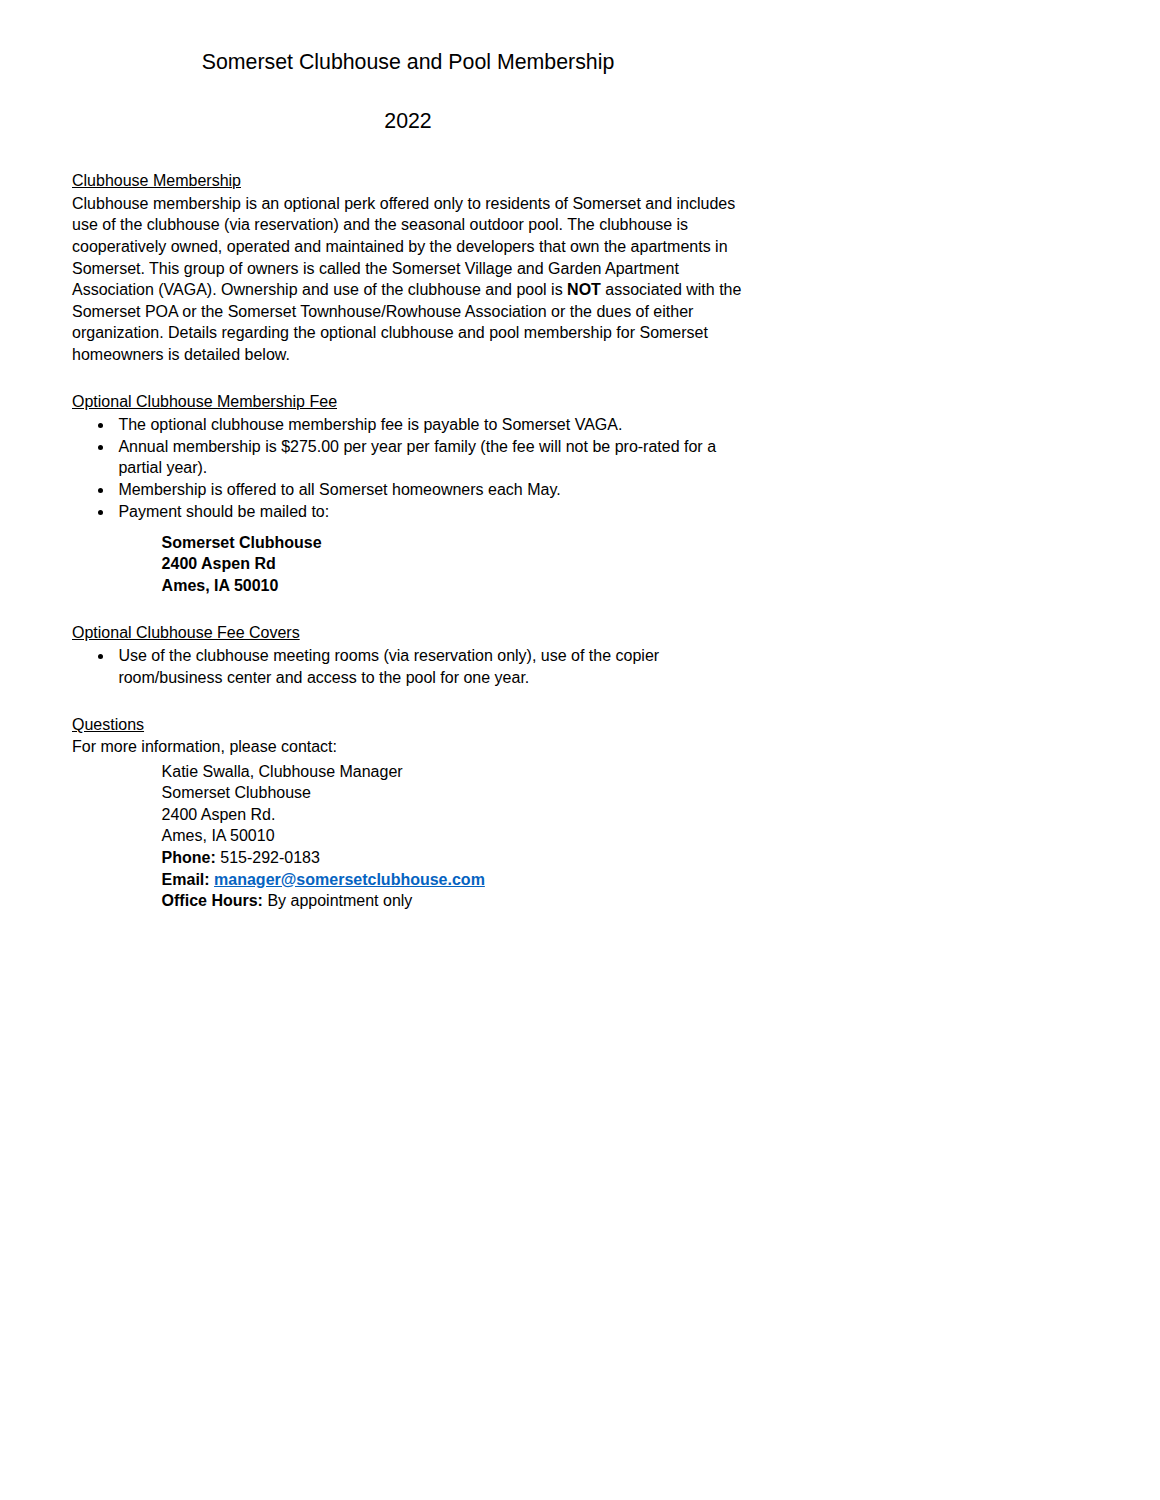Somerset Clubhouse and Pool Membership2022
Clubhouse Membership
Clubhouse membership is an optional perk offered only to residents of Somerset and includes use of the clubhouse (via reservation) and the seasonal outdoor pool. The clubhouse is cooperatively owned, operated and maintained by the developers that own the apartments in Somerset. This group of owners is called the Somerset Village and Garden Apartment Association (VAGA). Ownership and use of the clubhouse and pool is NOT associated with the Somerset POA or the Somerset Townhouse/Rowhouse Association or the dues of either organization. Details regarding the optional clubhouse and pool membership for Somerset homeowners is detailed below.
Optional Clubhouse Membership Fee
The optional clubhouse membership fee is payable to Somerset VAGA.
Annual membership is $275.00 per year per family (the fee will not be pro-rated for a partial year).
Membership is offered to all Somerset homeowners each May.
Payment should be mailed to:
Somerset Clubhouse
2400 Aspen Rd
Ames, IA 50010
Optional Clubhouse Fee Covers
Use of the clubhouse meeting rooms (via reservation only), use of the copier room/business center and access to the pool for one year.
Questions
For more information, please contact:
Katie Swalla, Clubhouse Manager
Somerset Clubhouse
2400 Aspen Rd.
Ames, IA 50010
Phone: 515-292-0183
Email: manager@somersetclubhouse.com
Office Hours: By appointment only